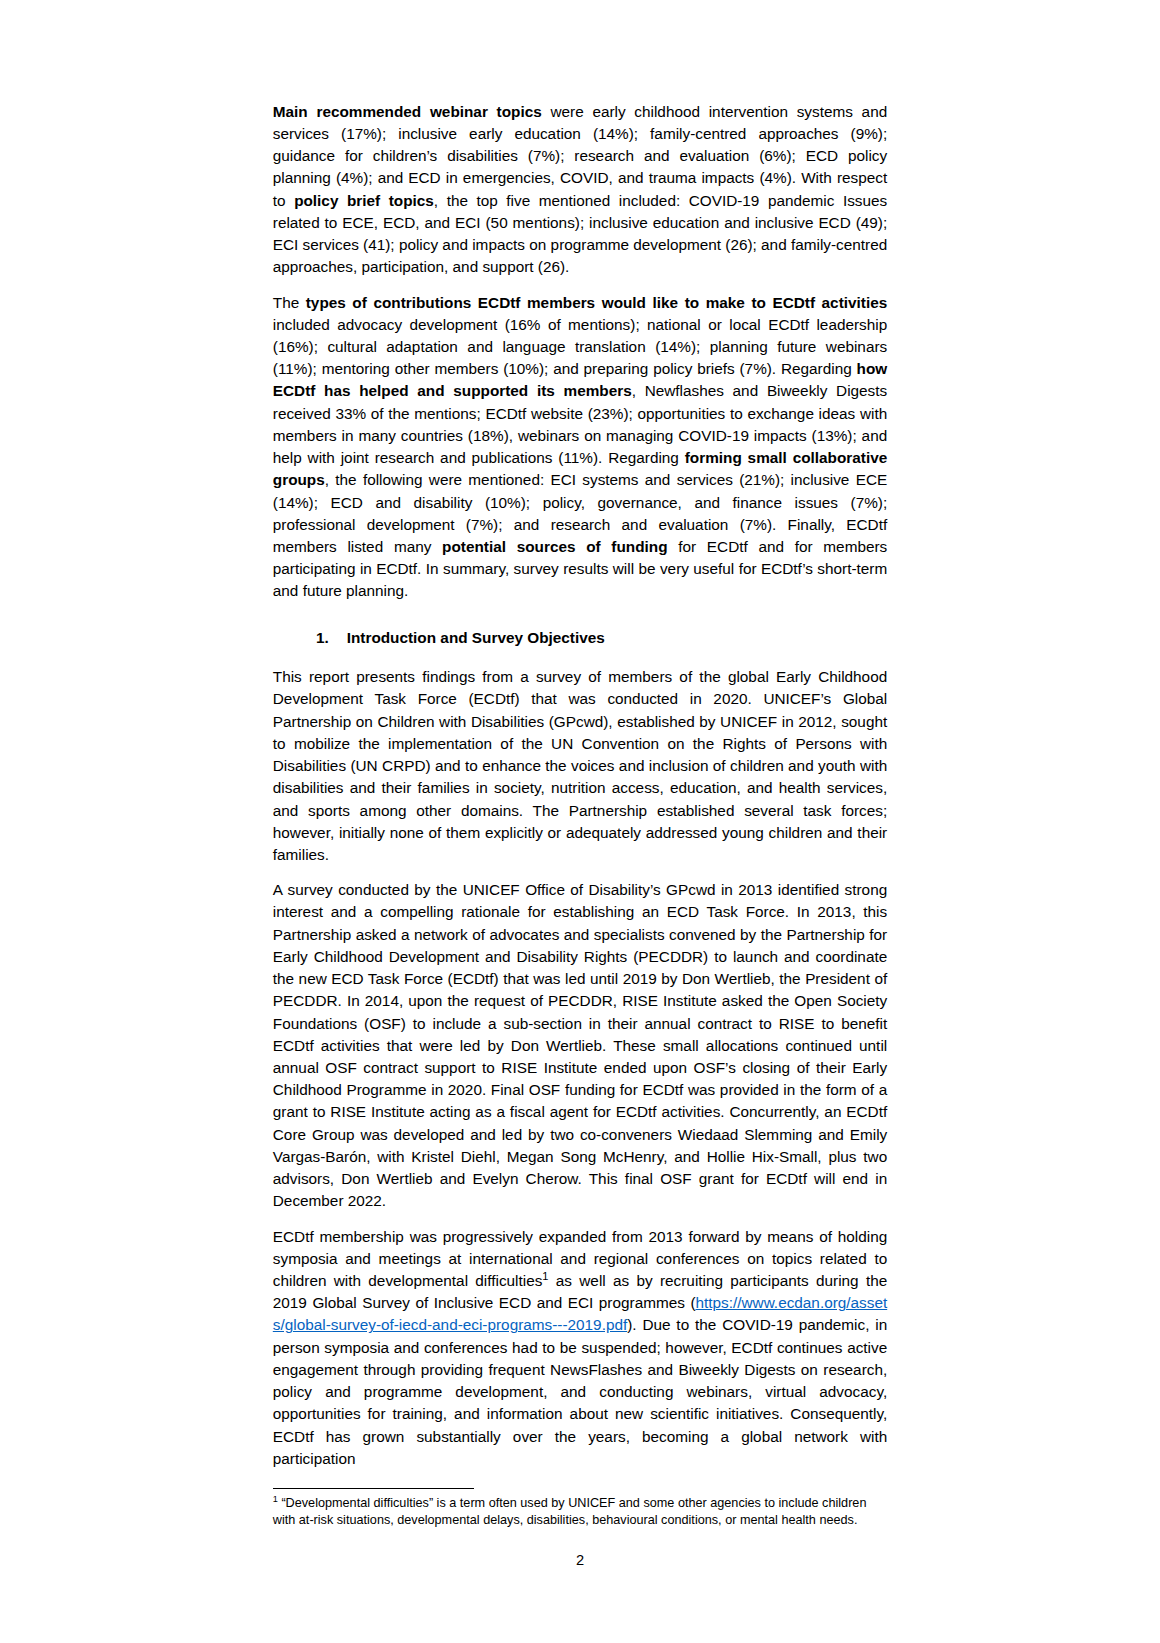Main recommended webinar topics were early childhood intervention systems and services (17%); inclusive early education (14%); family-centred approaches (9%); guidance for children’s disabilities (7%); research and evaluation (6%); ECD policy planning (4%); and ECD in emergencies, COVID, and trauma impacts (4%). With respect to policy brief topics, the top five mentioned included: COVID-19 pandemic Issues related to ECE, ECD, and ECI (50 mentions); inclusive education and inclusive ECD (49); ECI services (41); policy and impacts on programme development (26); and family-centred approaches, participation, and support (26).
The types of contributions ECDtf members would like to make to ECDtf activities included advocacy development (16% of mentions); national or local ECDtf leadership (16%); cultural adaptation and language translation (14%); planning future webinars (11%); mentoring other members (10%); and preparing policy briefs (7%). Regarding how ECDtf has helped and supported its members, Newflashes and Biweekly Digests received 33% of the mentions; ECDtf website (23%); opportunities to exchange ideas with members in many countries (18%), webinars on managing COVID-19 impacts (13%); and help with joint research and publications (11%). Regarding forming small collaborative groups, the following were mentioned: ECI systems and services (21%); inclusive ECE (14%); ECD and disability (10%); policy, governance, and finance issues (7%); professional development (7%); and research and evaluation (7%). Finally, ECDtf members listed many potential sources of funding for ECDtf and for members participating in ECDtf. In summary, survey results will be very useful for ECDtf’s short-term and future planning.
1. Introduction and Survey Objectives
This report presents findings from a survey of members of the global Early Childhood Development Task Force (ECDtf) that was conducted in 2020. UNICEF’s Global Partnership on Children with Disabilities (GPcwd), established by UNICEF in 2012, sought to mobilize the implementation of the UN Convention on the Rights of Persons with Disabilities (UN CRPD) and to enhance the voices and inclusion of children and youth with disabilities and their families in society, nutrition access, education, and health services, and sports among other domains. The Partnership established several task forces; however, initially none of them explicitly or adequately addressed young children and their families.
A survey conducted by the UNICEF Office of Disability’s GPcwd in 2013 identified strong interest and a compelling rationale for establishing an ECD Task Force. In 2013, this Partnership asked a network of advocates and specialists convened by the Partnership for Early Childhood Development and Disability Rights (PECDDR) to launch and coordinate the new ECD Task Force (ECDtf) that was led until 2019 by Don Wertlieb, the President of PECDDR. In 2014, upon the request of PECDDR, RISE Institute asked the Open Society Foundations (OSF) to include a sub-section in their annual contract to RISE to benefit ECDtf activities that were led by Don Wertlieb. These small allocations continued until annual OSF contract support to RISE Institute ended upon OSF’s closing of their Early Childhood Programme in 2020. Final OSF funding for ECDtf was provided in the form of a grant to RISE Institute acting as a fiscal agent for ECDtf activities. Concurrently, an ECDtf Core Group was developed and led by two co-conveners Wiedaad Slemming and Emily Vargas-Barón, with Kristel Diehl, Megan Song McHenry, and Hollie Hix-Small, plus two advisors, Don Wertlieb and Evelyn Cherow. This final OSF grant for ECDtf will end in December 2022.
ECDtf membership was progressively expanded from 2013 forward by means of holding symposia and meetings at international and regional conferences on topics related to children with developmental difficulties1 as well as by recruiting participants during the 2019 Global Survey of Inclusive ECD and ECI programmes (https://www.ecdan.org/assets/global-survey-of-iecd-and-eci-programs---2019.pdf). Due to the COVID-19 pandemic, in person symposia and conferences had to be suspended; however, ECDtf continues active engagement through providing frequent NewsFlashes and Biweekly Digests on research, policy and programme development, and conducting webinars, virtual advocacy, opportunities for training, and information about new scientific initiatives. Consequently, ECDtf has grown substantially over the years, becoming a global network with participation
1 “Developmental difficulties” is a term often used by UNICEF and some other agencies to include children with at-risk situations, developmental delays, disabilities, behavioural conditions, or mental health needs.
2